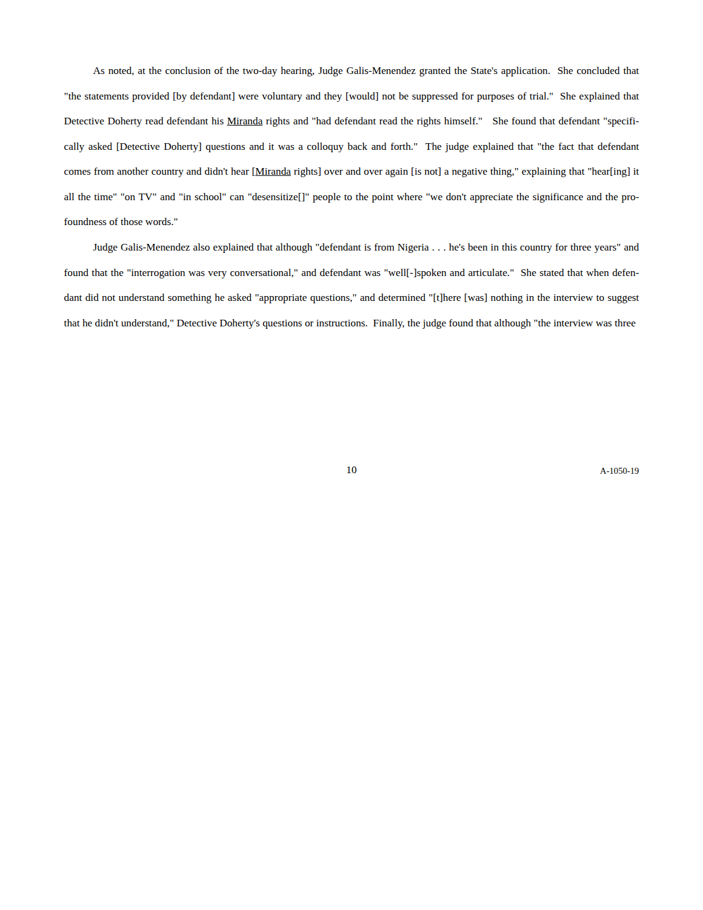As noted, at the conclusion of the two-day hearing, Judge Galis-Menendez granted the State's application. She concluded that "the statements provided [by defendant] were voluntary and they [would] not be suppressed for purposes of trial." She explained that Detective Doherty read defendant his Miranda rights and "had defendant read the rights himself." She found that defendant "specifically asked [Detective Doherty] questions and it was a colloquy back and forth." The judge explained that "the fact that defendant comes from another country and didn't hear [Miranda rights] over and over again [is not] a negative thing," explaining that "hear[ing] it all the time" "on TV" and "in school" can "desensitize[]" people to the point where "we don't appreciate the significance and the profoundness of those words."
Judge Galis-Menendez also explained that although "defendant is from Nigeria . . . he's been in this country for three years" and found that the "interrogation was very conversational," and defendant was "well[-]spoken and articulate." She stated that when defendant did not understand something he asked "appropriate questions," and determined "[t]here [was] nothing in the interview to suggest that he didn't understand," Detective Doherty's questions or instructions. Finally, the judge found that although "the interview was three
10 A-1050-19